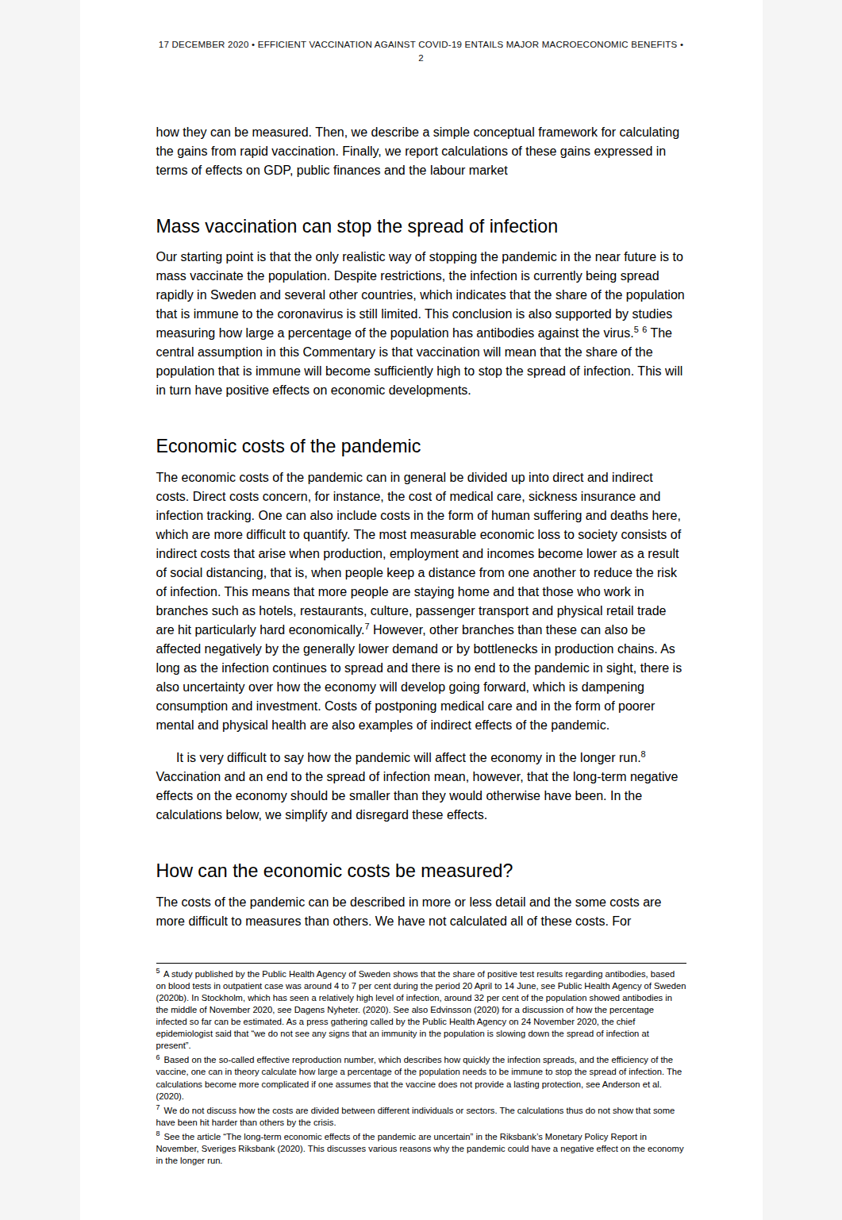17 DECEMBER 2020 • EFFICIENT VACCINATION AGAINST COVID-19 ENTAILS MAJOR MACROECONOMIC BENEFITS • 2
how they can be measured. Then, we describe a simple conceptual framework for calculating the gains from rapid vaccination. Finally, we report calculations of these gains expressed in terms of effects on GDP, public finances and the labour market
Mass vaccination can stop the spread of infection
Our starting point is that the only realistic way of stopping the pandemic in the near future is to mass vaccinate the population. Despite restrictions, the infection is currently being spread rapidly in Sweden and several other countries, which indicates that the share of the population that is immune to the coronavirus is still limited. This conclusion is also supported by studies measuring how large a percentage of the population has antibodies against the virus.5 6 The central assumption in this Commentary is that vaccination will mean that the share of the population that is immune will become sufficiently high to stop the spread of infection. This will in turn have positive effects on economic developments.
Economic costs of the pandemic
The economic costs of the pandemic can in general be divided up into direct and indirect costs. Direct costs concern, for instance, the cost of medical care, sickness insurance and infection tracking. One can also include costs in the form of human suffering and deaths here, which are more difficult to quantify. The most measurable economic loss to society consists of indirect costs that arise when production, employment and incomes become lower as a result of social distancing, that is, when people keep a distance from one another to reduce the risk of infection. This means that more people are staying home and that those who work in branches such as hotels, restaurants, culture, passenger transport and physical retail trade are hit particularly hard economically.7 However, other branches than these can also be affected negatively by the generally lower demand or by bottlenecks in production chains. As long as the infection continues to spread and there is no end to the pandemic in sight, there is also uncertainty over how the economy will develop going forward, which is dampening consumption and investment. Costs of postponing medical care and in the form of poorer mental and physical health are also examples of indirect effects of the pandemic.
It is very difficult to say how the pandemic will affect the economy in the longer run.8 Vaccination and an end to the spread of infection mean, however, that the long-term negative effects on the economy should be smaller than they would otherwise have been. In the calculations below, we simplify and disregard these effects.
How can the economic costs be measured?
The costs of the pandemic can be described in more or less detail and the some costs are more difficult to measures than others. We have not calculated all of these costs. For
5 A study published by the Public Health Agency of Sweden shows that the share of positive test results regarding antibodies, based on blood tests in outpatient case was around 4 to 7 per cent during the period 20 April to 14 June, see Public Health Agency of Sweden (2020b). In Stockholm, which has seen a relatively high level of infection, around 32 per cent of the population showed antibodies in the middle of November 2020, see Dagens Nyheter. (2020). See also Edvinsson (2020) for a discussion of how the percentage infected so far can be estimated. As a press gathering called by the Public Health Agency on 24 November 2020, the chief epidemiologist said that “we do not see any signs that an immunity in the population is slowing down the spread of infection at present”.
6 Based on the so-called effective reproduction number, which describes how quickly the infection spreads, and the efficiency of the vaccine, one can in theory calculate how large a percentage of the population needs to be immune to stop the spread of infection. The calculations become more complicated if one assumes that the vaccine does not provide a lasting protection, see Anderson et al. (2020).
7 We do not discuss how the costs are divided between different individuals or sectors. The calculations thus do not show that some have been hit harder than others by the crisis.
8 See the article “The long-term economic effects of the pandemic are uncertain” in the Riksbank’s Monetary Policy Report in November, Sveriges Riksbank (2020). This discusses various reasons why the pandemic could have a negative effect on the economy in the longer run.